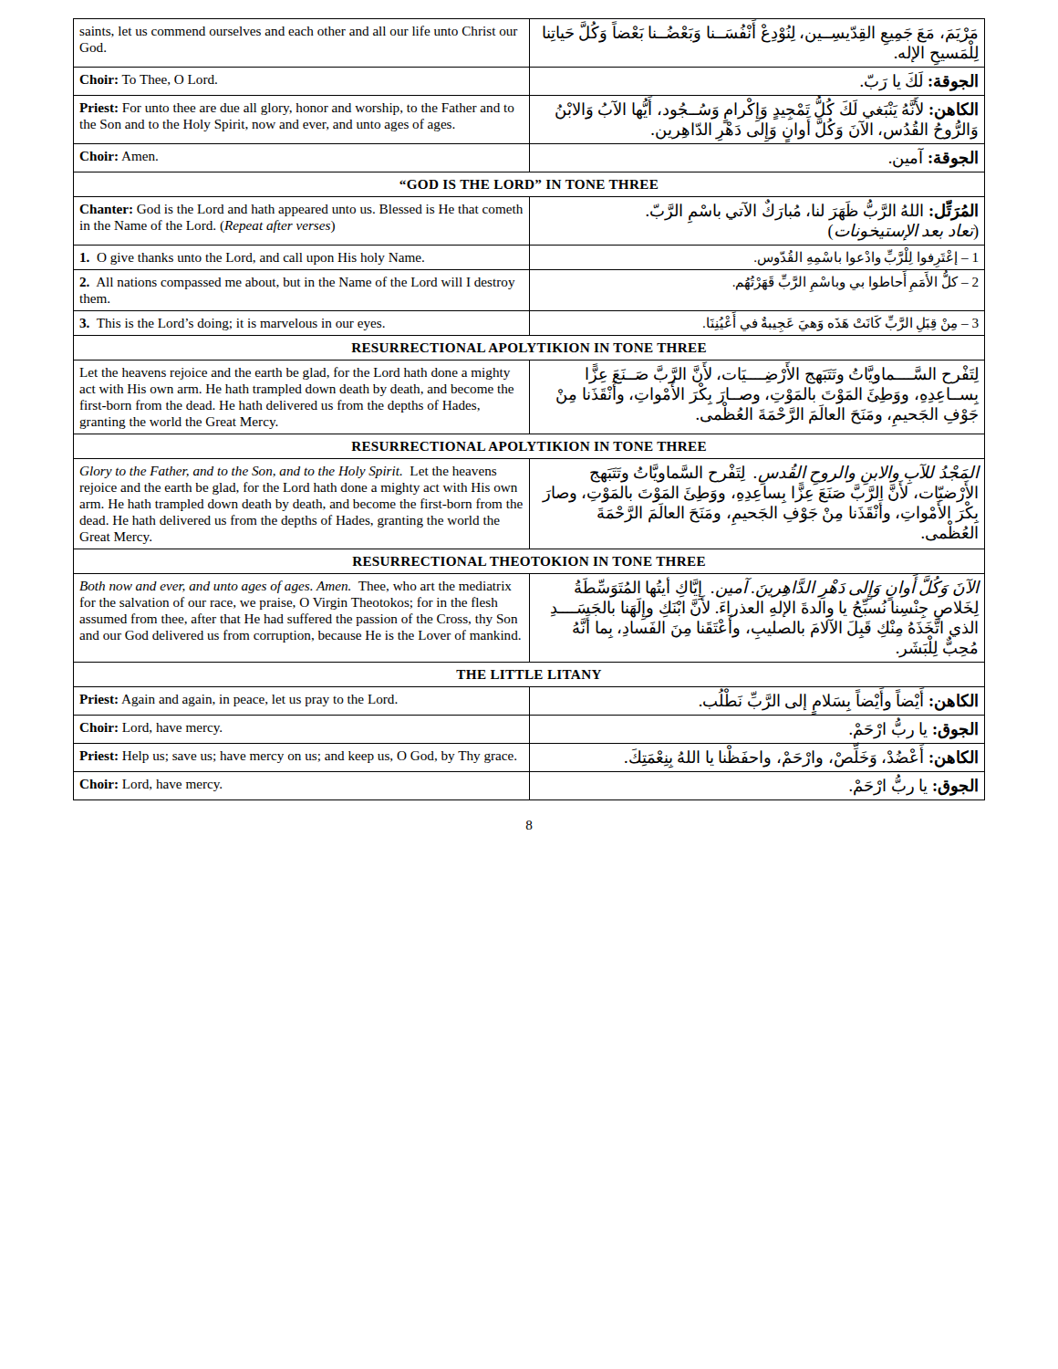| saints, let us commend ourselves and each other and all our life unto Christ our God. | مَرْيَمَ، مَعَ جَمِيعِ القِدّيسِــين، لِنُوْدِعْ أَنْفُسَــنا وَبَعْضُــنا بَعْضاً وَكُلَّ حَياتِنا لِلْمَسيحِ الإله. |
| Choir: To Thee, O Lord. | الجوقة: لَكَ يا رَبّ. |
| Priest: For unto thee are due all glory, honor and worship, to the Father and to the Son and to the Holy Spirit, now and ever, and unto ages of ages. | الكاهن: لأَنَّهُ يَنْبَغي لَكَ كُلُّ تَمْجِيدٍ وَإِكْرامٍ وَسُــجُود، أَيُّها الآبُ وَالابْنُ وَالرُّوحُ القُدُس، الآنَ وَكُلَّ أَوانٍ وَإِلى دَهْرِ الدّاهِرين. |
| Choir: Amen. | الجوقة: آمين. |
| “GOD IS THE LORD” IN TONE THREE |
| Chanter: God is the Lord and hath appeared unto us. Blessed is He that cometh in the Name of the Lord. ( Repeat after verses ) | المُرَتِّل: اللهُ الرَّبُّ ظَهَرَ لنا، مُبارَكٌ الآتي باسْمِ الرَّبّ. ( تعاد بعد الإستيخونات ) |
| 1. O give thanks unto the Lord, and call upon His holy Name. | 1 – إعْتَرِفوا لِلْرَّبِّ وادْعوا باسْمِهِ القُدّوس. |
| 2. All nations compassed me about, but in the Name of the Lord will I destroy them. | 2 – كلُّ الأَمَمِ أَحاطوا بي وباسْمِ الرَّبِّ قَهَرْتُهُم. |
| 3. This is the Lord’s doing; it is marvelous in our eyes. | 3 – مِنْ قِبَلِ الرَّبِّ كَانَتْ هَذَه وَهيَ عَجِيبةٌ في أَعْيُنِنَا. |
| RESURRECTIONAL APOLYTIKION IN TONE THREE |
| Let the heavens rejoice and the earth be glad, for the Lord hath done a mighty act with His own arm. He hath trampled down death by death, and become the first-born from the dead. He hath delivered us from the depths of Hades, granting the world the Great Mercy. | لِتَفْرح السَّــــماويَّاتُ وتَتَبَهج الأَرْضِــــيَات، لأَنَّ الرَّبَّ صَــنَعَ عِزًّا بِســاعِدِهِ، ووَطِئَ المَوْتَ بالمَوْتِ، وصــارَ بِكْرَ الأَمْواتِ، وأَنْقَذَنا مِنْ جَوْفِ الجَحيمِ، ومَنَحَ العالَمَ الرَّحْمَةَ العُظْمى. |
| RESURRECTIONAL APOLYTIKION IN TONE THREE |
| Glory to the Father, and to the Son, and to the Holy Spirit. Let the heavens rejoice and the earth be glad, for the Lord hath done a mighty act with His own arm. He hath trampled down death by death, and become the first-born from the dead. He hath delivered us from the depths of Hades, granting the world the Great Mercy. | المَجْدُ للآبِ والابنِ والروحِ القُدسِ. لِتَفْرح السَّماويَّاتُ وتَتَبَهج الأَرْضيّات، لأَنَّ الرَّبَّ صَنَعَ عِزًّا بِساعِدِهِ، ووَطِئَ المَوْتَ بالمَوْتِ، وصارَ بِكْرَ الأَمْواتِ، وأَنْقَذَنا مِنْ جَوْفِ الجَحيمِ، ومَنَحَ العالَمَ الرَّحْمَةَ العُظْمى. |
| RESURRECTIONAL THEOTOKION IN TONE THREE |
| Both now and ever, and unto ages of ages. Amen. Thee, who art the mediatrix for the salvation of our race, we praise, O Virgin Theotokos; for in the flesh assumed from thee, after that He had suffered the passion of the Cross, thy Son and our God delivered us from corruption, because He is the Lover of mankind. | الآنَ وَكُلَّ أَوانٍ وَإِلى دَهْرِ الدَّاهِرينَ. آمين. إِيَّاكِ أيتُها المُتَوَسِّطَةُ لِخَلاصِ جِنْسِنا نُسبِّحُ يا والدةَ الإلهِ العذراءَ. لأَنَّ ابْنَكِ وإِلَهَنا بالجَسَــــدِ الذي اتَّخَذَهُ مِنْكِ قَبِلَ الآلامَ بالصليبِ، وأَعْتَقَنا مِنَ الفَسادِ، بِما أَنَّهُ مُحِبٌّ لِلْبَشَر. |
| THE LITTLE LITANY |
| Priest: Again and again, in peace, let us pray to the Lord. | الكاهن: أَيْضاً وأَيْضاً بِسَلامٍ إلى الرَّبِّ نَطْلُب. |
| Choir: Lord, have mercy. | الجوق: يا ربُّ ارْحَمْ. |
| Priest: Help us; save us; have mercy on us; and keep us, O God, by Thy grace. | الكاهن: أَعْضُدْ، وَخَلِّصْ، وارْحَمْ، واحفَظْنا يا اللهُ بِنِعْمَتِكَ. |
| Choir: Lord, have mercy. | الجوق: يا ربُّ ارْحَمْ. |
8